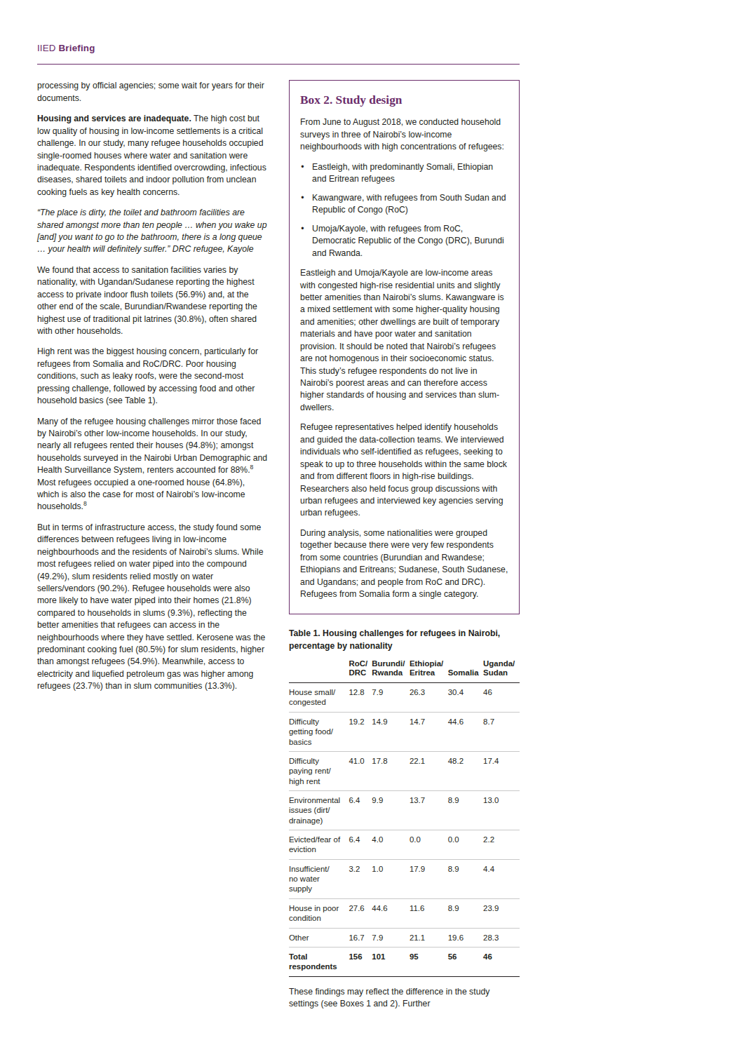IIED Briefing
processing by official agencies; some wait for years for their documents.
Housing and services are inadequate. The high cost but low quality of housing in low-income settlements is a critical challenge. In our study, many refugee households occupied single-roomed houses where water and sanitation were inadequate. Respondents identified overcrowding, infectious diseases, shared toilets and indoor pollution from unclean cooking fuels as key health concerns.
“The place is dirty, the toilet and bathroom facilities are shared amongst more than ten people … when you wake up [and] you want to go to the bathroom, there is a long queue … your health will definitely suffer.” DRC refugee, Kayole
We found that access to sanitation facilities varies by nationality, with Ugandan/Sudanese reporting the highest access to private indoor flush toilets (56.9%) and, at the other end of the scale, Burundian/Rwandese reporting the highest use of traditional pit latrines (30.8%), often shared with other households.
High rent was the biggest housing concern, particularly for refugees from Somalia and RoC/DRC. Poor housing conditions, such as leaky roofs, were the second-most pressing challenge, followed by accessing food and other household basics (see Table 1).
Many of the refugee housing challenges mirror those faced by Nairobi’s other low-income households. In our study, nearly all refugees rented their houses (94.8%); amongst households surveyed in the Nairobi Urban Demographic and Health Surveillance System, renters accounted for 88%.8 Most refugees occupied a one-roomed house (64.8%), which is also the case for most of Nairobi’s low-income households.8
But in terms of infrastructure access, the study found some differences between refugees living in low-income neighbourhoods and the residents of Nairobi’s slums. While most refugees relied on water piped into the compound (49.2%), slum residents relied mostly on water sellers/vendors (90.2%). Refugee households were also more likely to have water piped into their homes (21.8%) compared to households in slums (9.3%), reflecting the better amenities that refugees can access in the neighbourhoods where they have settled. Kerosene was the predominant cooking fuel (80.5%) for slum residents, higher than amongst refugees (54.9%). Meanwhile, access to electricity and liquefied petroleum gas was higher among refugees (23.7%) than in slum communities (13.3%).
Box 2. Study design
From June to August 2018, we conducted household surveys in three of Nairobi’s low-income neighbourhoods with high concentrations of refugees:
Eastleigh, with predominantly Somali, Ethiopian and Eritrean refugees
Kawangware, with refugees from South Sudan and Republic of Congo (RoC)
Umoja/Kayole, with refugees from RoC, Democratic Republic of the Congo (DRC), Burundi and Rwanda.
Eastleigh and Umoja/Kayole are low-income areas with congested high-rise residential units and slightly better amenities than Nairobi’s slums. Kawangware is a mixed settlement with some higher-quality housing and amenities; other dwellings are built of temporary materials and have poor water and sanitation provision. It should be noted that Nairobi’s refugees are not homogenous in their socioeconomic status. This study’s refugee respondents do not live in Nairobi’s poorest areas and can therefore access higher standards of housing and services than slum-dwellers.
Refugee representatives helped identify households and guided the data-collection teams. We interviewed individuals who self-identified as refugees, seeking to speak to up to three households within the same block and from different floors in high-rise buildings. Researchers also held focus group discussions with urban refugees and interviewed key agencies serving urban refugees.
During analysis, some nationalities were grouped together because there were very few respondents from some countries (Burundian and Rwandese; Ethiopians and Eritreans; Sudanese, South Sudanese, and Ugandans; and people from RoC and DRC). Refugees from Somalia form a single category.
Table 1. Housing challenges for refugees in Nairobi, percentage by nationality
| | RoC/ DRC | Burundi/ Rwanda | Ethiopia/ Eritrea | Somalia | Uganda/ Sudan |
| --- | --- | --- | --- | --- | --- |
| House small/ congested | 12.8 | 7.9 | 26.3 | 30.4 | 46 |
| Difficulty getting food/ basics | 19.2 | 14.9 | 14.7 | 44.6 | 8.7 |
| Difficulty paying rent/ high rent | 41.0 | 17.8 | 22.1 | 48.2 | 17.4 |
| Environmental issues (dirt/ drainage) | 6.4 | 9.9 | 13.7 | 8.9 | 13.0 |
| Evicted/fear of eviction | 6.4 | 4.0 | 0.0 | 0.0 | 2.2 |
| Insufficient/ no water supply | 3.2 | 1.0 | 17.9 | 8.9 | 4.4 |
| House in poor condition | 27.6 | 44.6 | 11.6 | 8.9 | 23.9 |
| Other | 16.7 | 7.9 | 21.1 | 19.6 | 28.3 |
| Total respondents | 156 | 101 | 95 | 56 | 46 |
These findings may reflect the difference in the study settings (see Boxes 1 and 2). Further